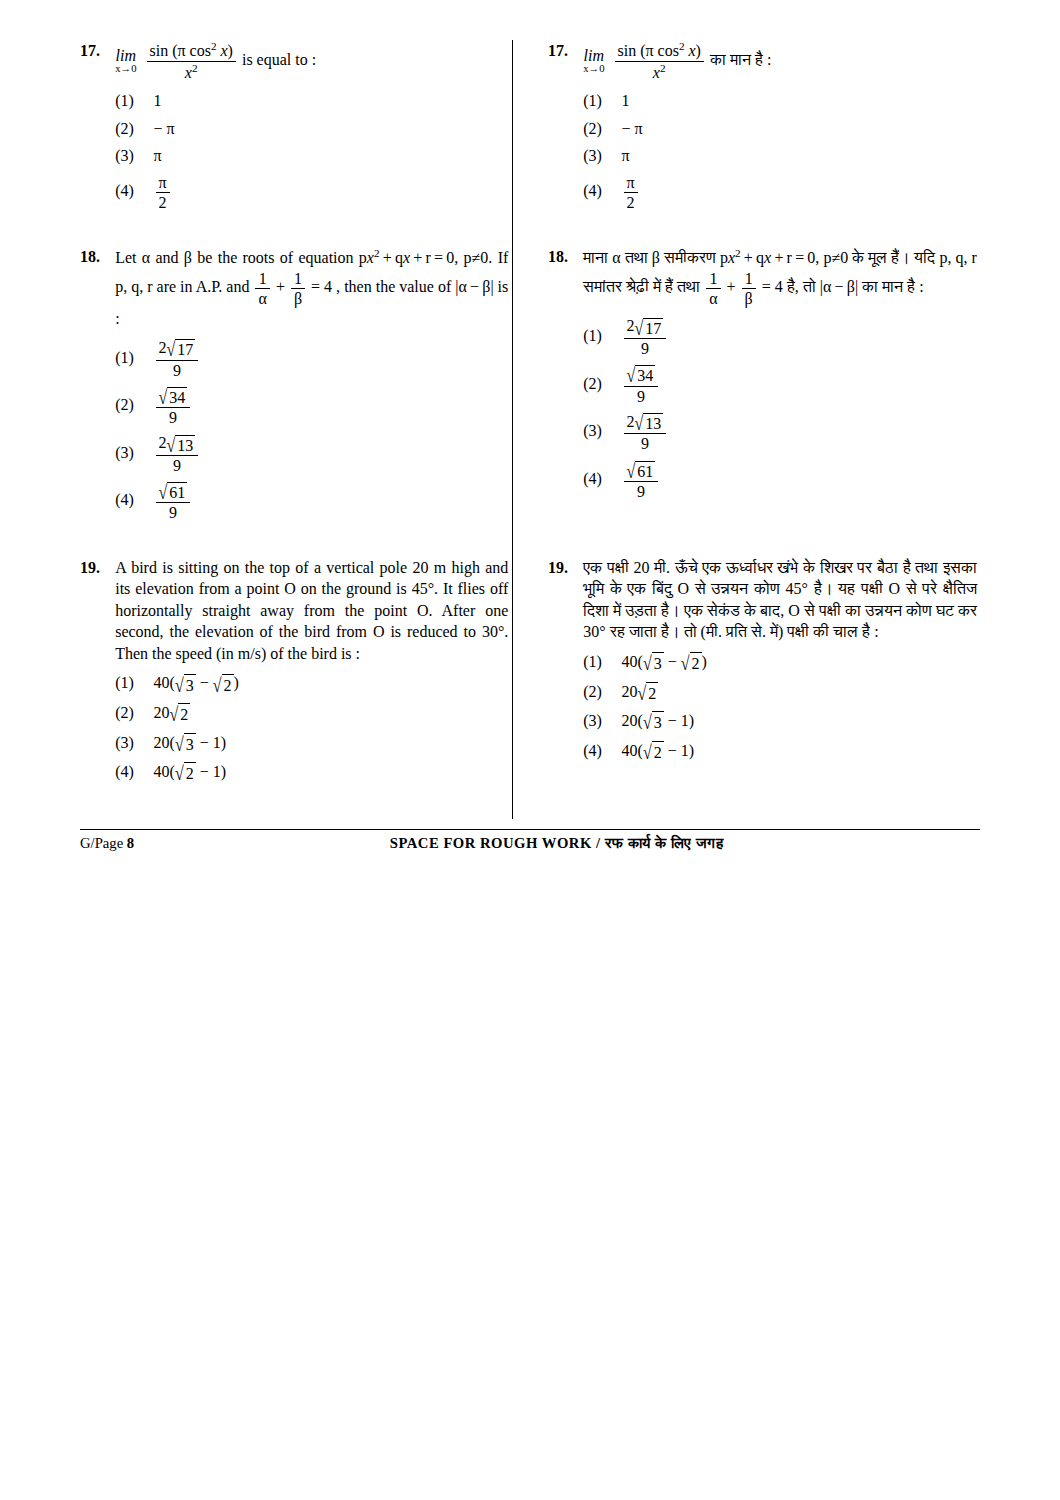| 17. lim x→0 sin (π cos 2 x ) x 2 is equal to : (1) 1 (2) − π (3) π (4) π 2 | | 17. lim x→0 sin (π cos 2 x ) x 2 का मान है : (1) 1 (2) − π (3) π (4) π 2 |
| 18. Let α and β be the roots of equation p x 2 + q x + r = 0, p≠0. If p, q, r are in A.P. and 1 α + 1 β = 4 , then the value of /α − β/ is : (1) 2 √ 17 9 (2) √ 34 9 (3) 2 √ 13 9 (4) √ 61 9 | | 18. माना α तथा β समीकरण p x 2 + q x + r = 0, p≠0 के मूल हैं। यदि p, q, r समांतर श्रेढ़ी में हैं तथा 1 α + 1 β = 4 है, तो /α − β/ का मान है : (1) 2 √ 17 9 (2) √ 34 9 (3) 2 √ 13 9 (4) √ 61 9 |
| 19. A bird is sitting on the top of a vertical pole 20 m high and its elevation from a point O on the ground is 45°. It flies off horizontally straight away from the point O. After one second, the elevation of the bird from O is reduced to 30°. Then the speed (in m/s) of the bird is : (1) 40 ( √ 3 − √ 2 ) (2) 20 √ 2 (3) 20 ( √ 3 − 1) (4) 40 ( √ 2 − 1) | | 19. एक पक्षी 20 मी. ऊँचे एक ऊर्ध्वाधर खंभे के शिखर पर बैठा है तथा इसका भूमि के एक बिंदु O से उन्नयन कोण 45° है। यह पक्षी O से परे क्षैतिज दिशा में उड़ता है। एक सेकंड के बाद, O से पक्षी का उन्नयन कोण घट कर 30° रह जाता है। तो (मी. प्रति से. में) पक्षी की चाल है : (1) 40 ( √ 3 − √ 2 ) (2) 20 √ 2 (3) 20 ( √ 3 − 1) (4) 40 ( √ 2 − 1) |
G/Page 8
SPACE FOR ROUGH WORK / रफ कार्य के लिए जगह